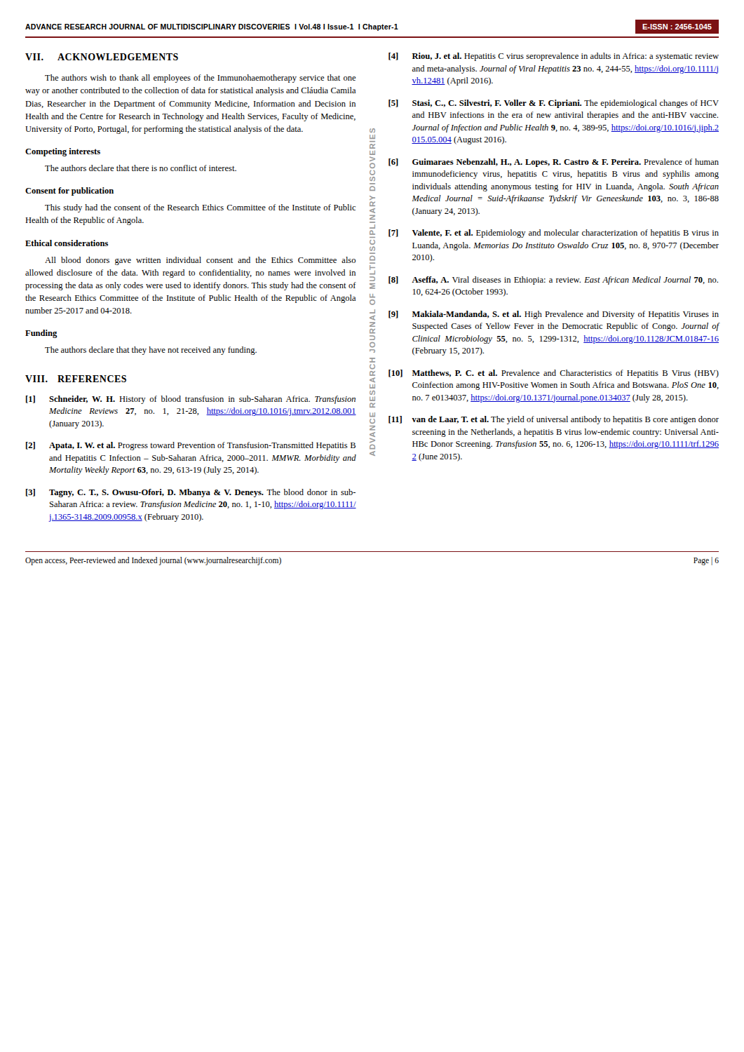ADVANCE RESEARCH JOURNAL OF MULTIDISCIPLINARY DISCOVERIES I Vol.48 I Issue-1 I Chapter-1
E-ISSN : 2456-1045
ADVANCE RESEARCH JOURNAL OF MULTIDISCIPLINARY DISCOVERIES
VII. ACKNOWLEDGEMENTS
The authors wish to thank all employees of the Immunohaemotherapy service that one way or another contributed to the collection of data for statistical analysis and Cláudia Camila Dias, Researcher in the Department of Community Medicine, Information and Decision in Health and the Centre for Research in Technology and Health Services, Faculty of Medicine, University of Porto, Portugal, for performing the statistical analysis of the data.
Competing interests
The authors declare that there is no conflict of interest.
Consent for publication
This study had the consent of the Research Ethics Committee of the Institute of Public Health of the Republic of Angola.
Ethical considerations
All blood donors gave written individual consent and the Ethics Committee also allowed disclosure of the data. With regard to confidentiality, no names were involved in processing the data as only codes were used to identify donors. This study had the consent of the Research Ethics Committee of the Institute of Public Health of the Republic of Angola number 25-2017 and 04-2018.
Funding
The authors declare that they have not received any funding.
VIII. REFERENCES
[1]
Schneider, W. H. History of blood transfusion in sub-Saharan Africa. Transfusion Medicine Reviews 27, no. 1, 21-28, https://doi.org/10.1016/j.tmrv.2012.08.001 (January 2013).
[2]
Apata, I. W. et al. Progress toward Prevention of Transfusion-Transmitted Hepatitis B and Hepatitis C Infection – Sub-Saharan Africa, 2000–2011. MMWR. Morbidity and Mortality Weekly Report 63, no. 29, 613-19 (July 25, 2014).
[3]
Tagny, C. T., S. Owusu-Ofori, D. Mbanya & V. Deneys. The blood donor in sub-Saharan Africa: a review. Transfusion Medicine 20, no. 1, 1-10, https://doi.org/10.1111/j.1365-3148.2009.00958.x (February 2010).
[4]
Riou, J. et al. Hepatitis C virus seroprevalence in adults in Africa: a systematic review and meta-analysis. Journal of Viral Hepatitis 23 no. 4, 244-55, https://doi.org/10.1111/jvh.12481 (April 2016).
[5]
Stasi, C., C. Silvestri, F. Voller & F. Cipriani. The epidemiological changes of HCV and HBV infections in the era of new antiviral therapies and the anti-HBV vaccine. Journal of Infection and Public Health 9, no. 4, 389-95, https://doi.org/10.1016/j.jiph.2015.05.004 (August 2016).
[6]
Guimaraes Nebenzahl, H., A. Lopes, R. Castro & F. Pereira. Prevalence of human immunodeficiency virus, hepatitis C virus, hepatitis B virus and syphilis among individuals attending anonymous testing for HIV in Luanda, Angola. South African Medical Journal = Suid-Afrikaanse Tydskrif Vir Geneeskunde 103, no. 3, 186-88 (January 24, 2013).
[7]
Valente, F. et al. Epidemiology and molecular characterization of hepatitis B virus in Luanda, Angola. Memorias Do Instituto Oswaldo Cruz 105, no. 8, 970-77 (December 2010).
[8]
Aseffa, A. Viral diseases in Ethiopia: a review. East African Medical Journal 70, no. 10, 624-26 (October 1993).
[9]
Makiala-Mandanda, S. et al. High Prevalence and Diversity of Hepatitis Viruses in Suspected Cases of Yellow Fever in the Democratic Republic of Congo. Journal of Clinical Microbiology 55, no. 5, 1299-1312, https://doi.org/10.1128/JCM.01847-16 (February 15, 2017).
[10]
Matthews, P. C. et al. Prevalence and Characteristics of Hepatitis B Virus (HBV) Coinfection among HIV-Positive Women in South Africa and Botswana. PloS One 10, no. 7 e0134037, https://doi.org/10.1371/journal.pone.0134037 (July 28, 2015).
[11]
van de Laar, T. et al. The yield of universal antibody to hepatitis B core antigen donor screening in the Netherlands, a hepatitis B virus low-endemic country: Universal Anti-HBc Donor Screening. Transfusion 55, no. 6, 1206-13, https://doi.org/10.1111/trf.12962 (June 2015).
Open access, Peer-reviewed and Indexed journal (www.journalresearchijf.com)
Page | 6